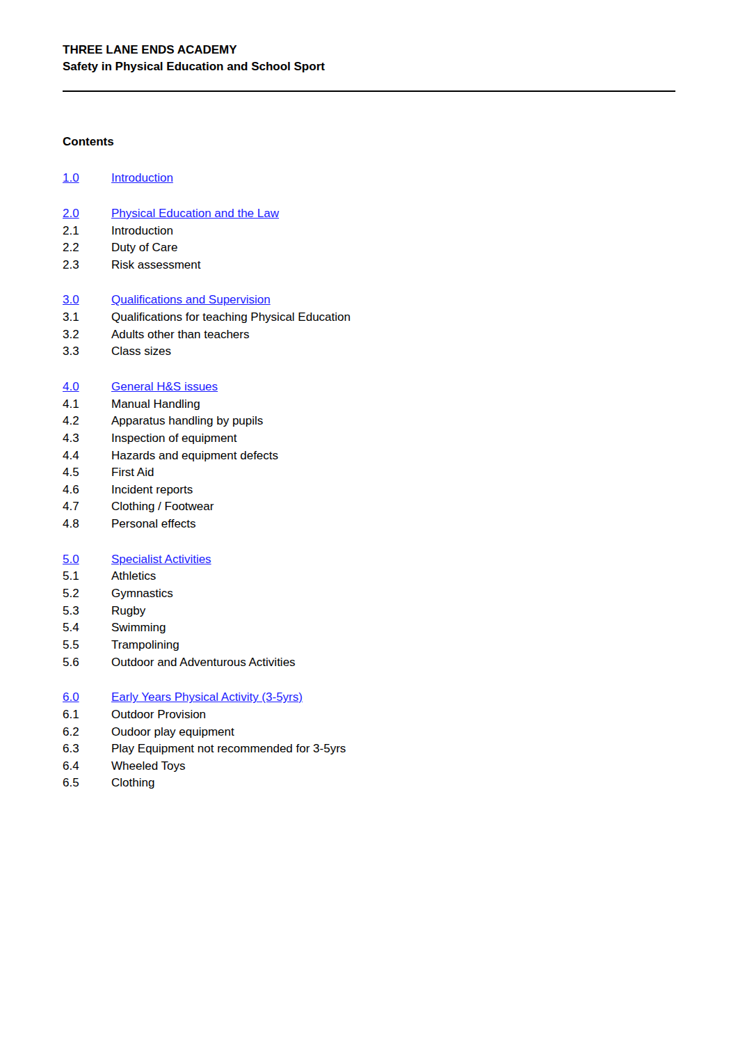THREE LANE ENDS ACADEMY
Safety in Physical Education and School Sport
Contents
1.0 Introduction
2.0 Physical Education and the Law
2.1 Introduction
2.2 Duty of Care
2.3 Risk assessment
3.0 Qualifications and Supervision
3.1 Qualifications for teaching Physical Education
3.2 Adults other than teachers
3.3 Class sizes
4.0 General H&S issues
4.1 Manual Handling
4.2 Apparatus handling by pupils
4.3 Inspection of equipment
4.4 Hazards and equipment defects
4.5 First Aid
4.6 Incident reports
4.7 Clothing / Footwear
4.8 Personal effects
5.0 Specialist Activities
5.1 Athletics
5.2 Gymnastics
5.3 Rugby
5.4 Swimming
5.5 Trampolining
5.6 Outdoor and Adventurous Activities
6.0 Early Years Physical Activity (3-5yrs)
6.1 Outdoor Provision
6.2 Oudoor play equipment
6.3 Play Equipment not recommended for 3-5yrs
6.4 Wheeled Toys
6.5 Clothing